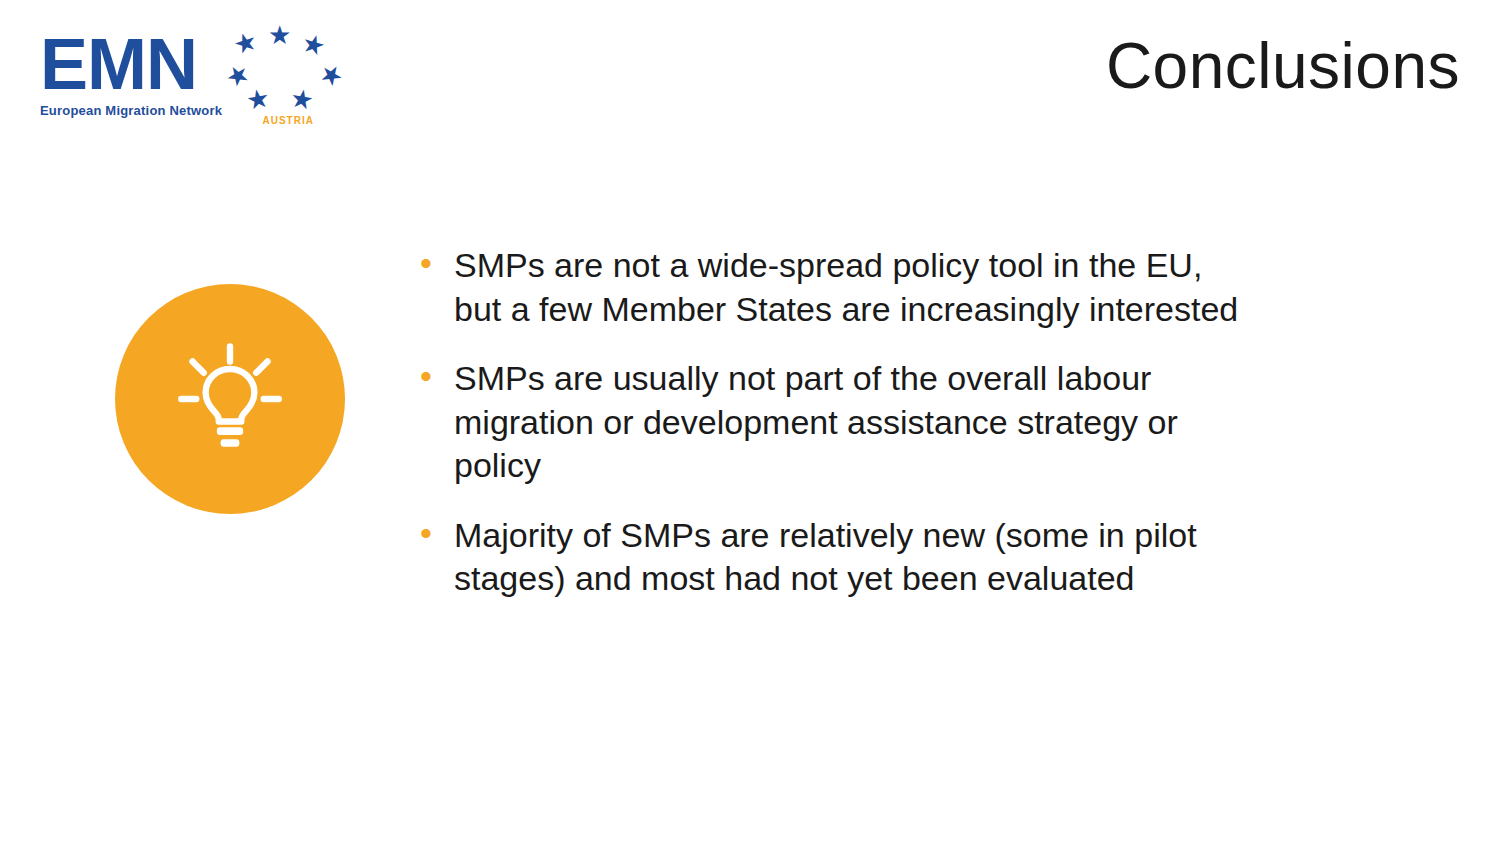EMN European Migration Network
★ ★ ★ ★ ★ ★ ★ AUSTRIA
Conclusions
SMPs are not a wide-spread policy tool in the EU, but a few Member States are increasingly interested
SMPs are usually not part of the overall labour migration or development assistance strategy or policy
Majority of SMPs are relatively new (some in pilot stages) and most had not yet been evaluated